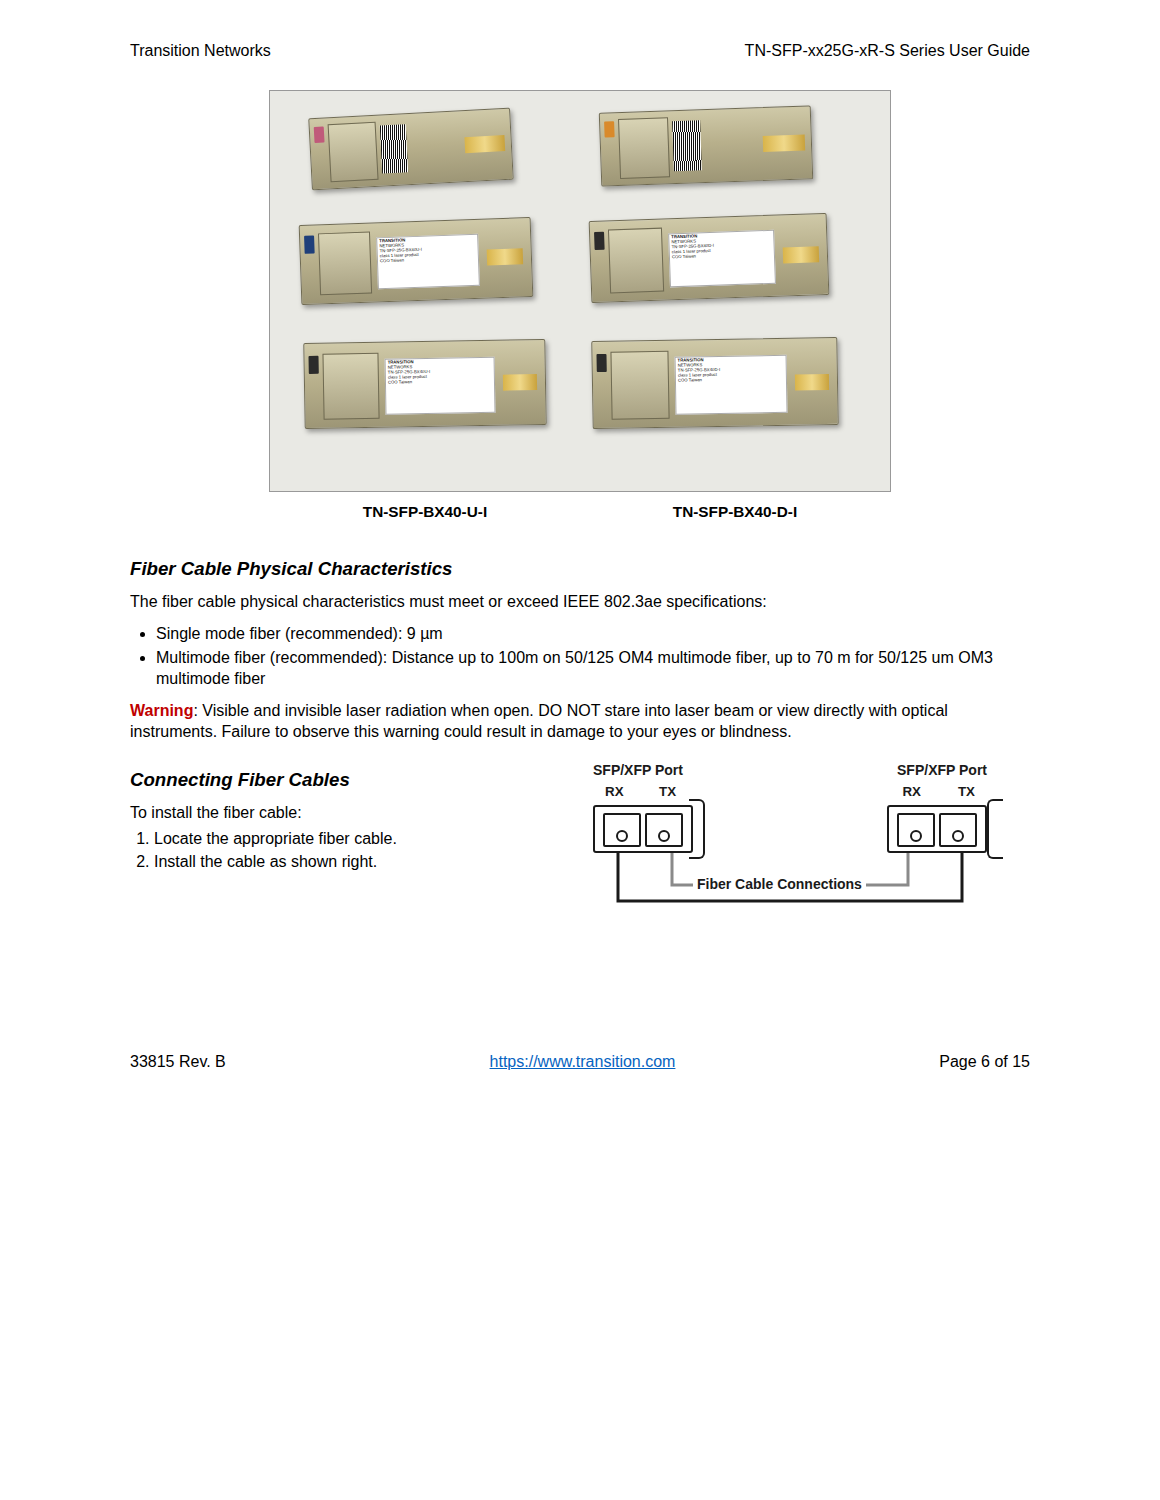Transition Networks TN-SFP-xx25G-xR-S Series User Guide
TRANSITION
NETWORKS
TN-SFP-25G-BX40U-I
class 1 laser product
COO Taiwan
TRANSITION
NETWORKS
TN-SFP-25G-BX40D-I
class 1 laser product
COO Taiwan
TRANSITION
NETWORKS
TN-SFP-25G-BX40U-I
class 1 laser product
COO Taiwan
TRANSITION
NETWORKS
TN-SFP-25G-BX40D-I
class 1 laser product
COO Taiwan
TN-SFP-BX40-U-I TN-SFP-BX40-D-I
Fiber Cable Physical Characteristics
The fiber cable physical characteristics must meet or exceed IEEE 802.3ae specifications:
Single mode fiber (recommended): 9 µm
Multimode fiber (recommended): Distance up to 100m on 50/125 OM4 multimode fiber, up to 70 m for 50/125 um OM3 multimode fiber
Warning: Visible and invisible laser radiation when open. DO NOT stare into laser beam or view directly with optical instruments. Failure to observe this warning could result in damage to your eyes or blindness.
Connecting Fiber Cables
To install the fiber cable:
Locate the appropriate fiber cable.
Install the cable as shown right.
SFP/XFP Port SFP/XFP Port RX TX RX TX
Fiber Cable Connections
33815 Rev. B https://www.transition.com Page 6 of 15